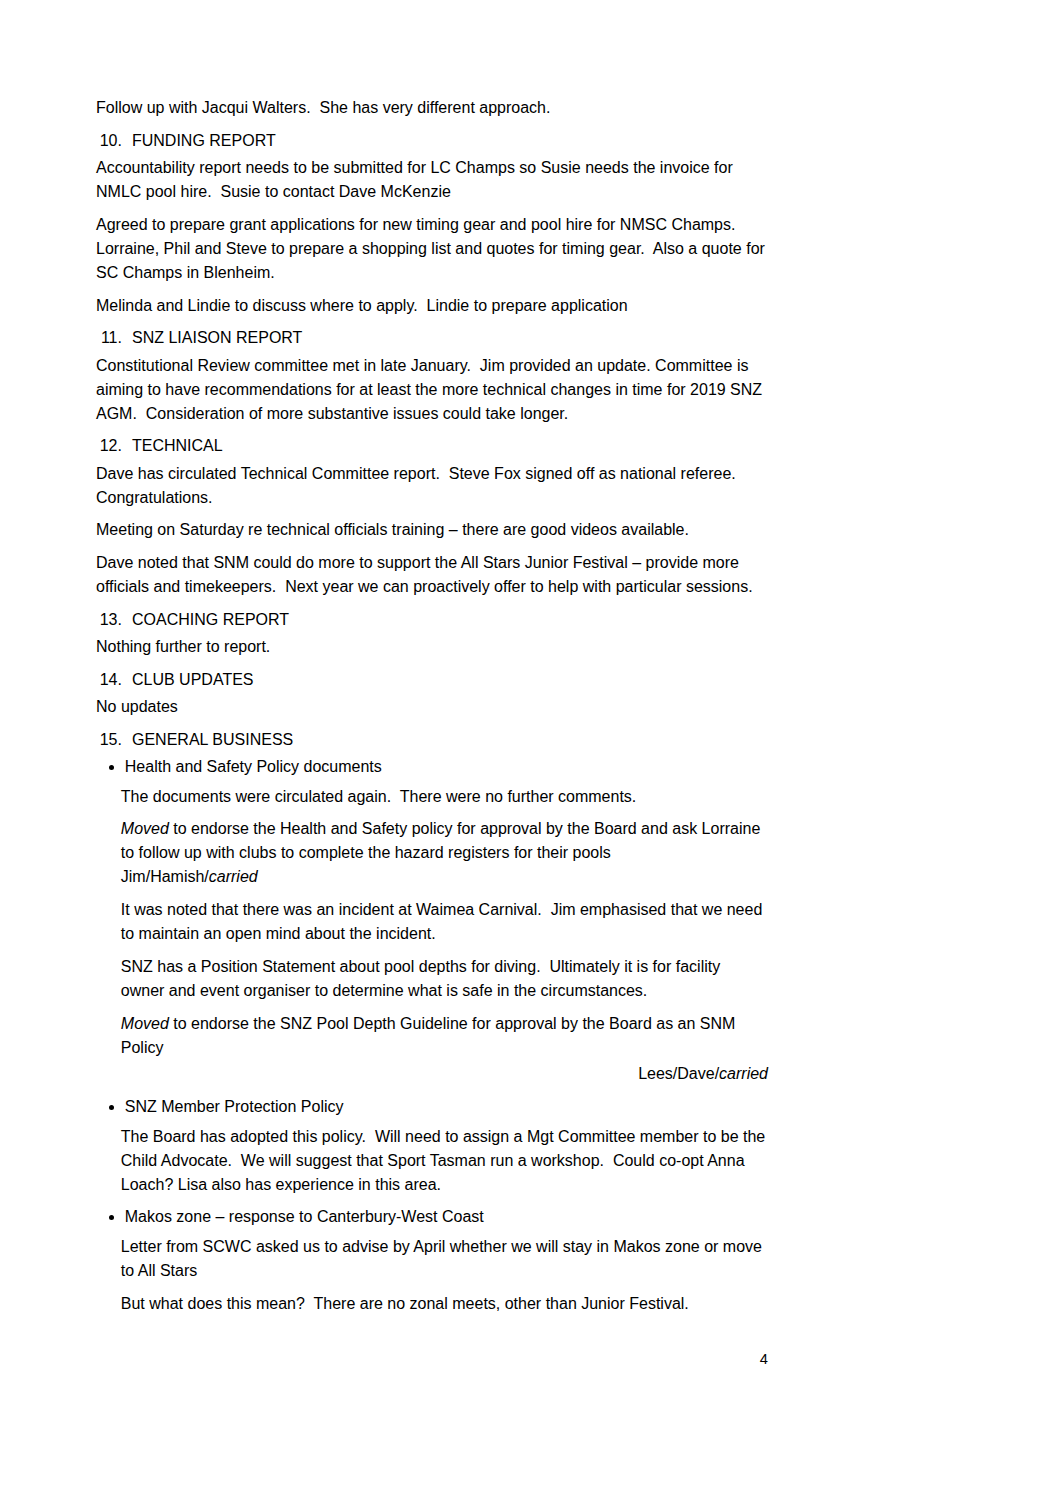Follow up with Jacqui Walters. She has very different approach.
FUNDING REPORT
Accountability report needs to be submitted for LC Champs so Susie needs the invoice for NMLC pool hire. Susie to contact Dave McKenzie
Agreed to prepare grant applications for new timing gear and pool hire for NMSC Champs. Lorraine, Phil and Steve to prepare a shopping list and quotes for timing gear. Also a quote for SC Champs in Blenheim.
Melinda and Lindie to discuss where to apply. Lindie to prepare application
SNZ LIAISON REPORT
Constitutional Review committee met in late January. Jim provided an update. Committee is aiming to have recommendations for at least the more technical changes in time for 2019 SNZ AGM. Consideration of more substantive issues could take longer.
TECHNICAL
Dave has circulated Technical Committee report. Steve Fox signed off as national referee. Congratulations.
Meeting on Saturday re technical officials training – there are good videos available.
Dave noted that SNM could do more to support the All Stars Junior Festival – provide more officials and timekeepers. Next year we can proactively offer to help with particular sessions.
COACHING REPORT
Nothing further to report.
CLUB UPDATES
No updates
GENERAL BUSINESS
Health and Safety Policy documents
The documents were circulated again. There were no further comments.
Moved to endorse the Health and Safety policy for approval by the Board and ask Lorraine to follow up with clubs to complete the hazard registers for their pools Jim/Hamish/carried
It was noted that there was an incident at Waimea Carnival. Jim emphasised that we need to maintain an open mind about the incident.
SNZ has a Position Statement about pool depths for diving. Ultimately it is for facility owner and event organiser to determine what is safe in the circumstances.
Moved to endorse the SNZ Pool Depth Guideline for approval by the Board as an SNM Policy
Lees/Dave/carried
SNZ Member Protection Policy
The Board has adopted this policy. Will need to assign a Mgt Committee member to be the Child Advocate. We will suggest that Sport Tasman run a workshop. Could co-opt Anna Loach? Lisa also has experience in this area.
Makos zone – response to Canterbury-West Coast
Letter from SCWC asked us to advise by April whether we will stay in Makos zone or move to All Stars
But what does this mean? There are no zonal meets, other than Junior Festival.
4